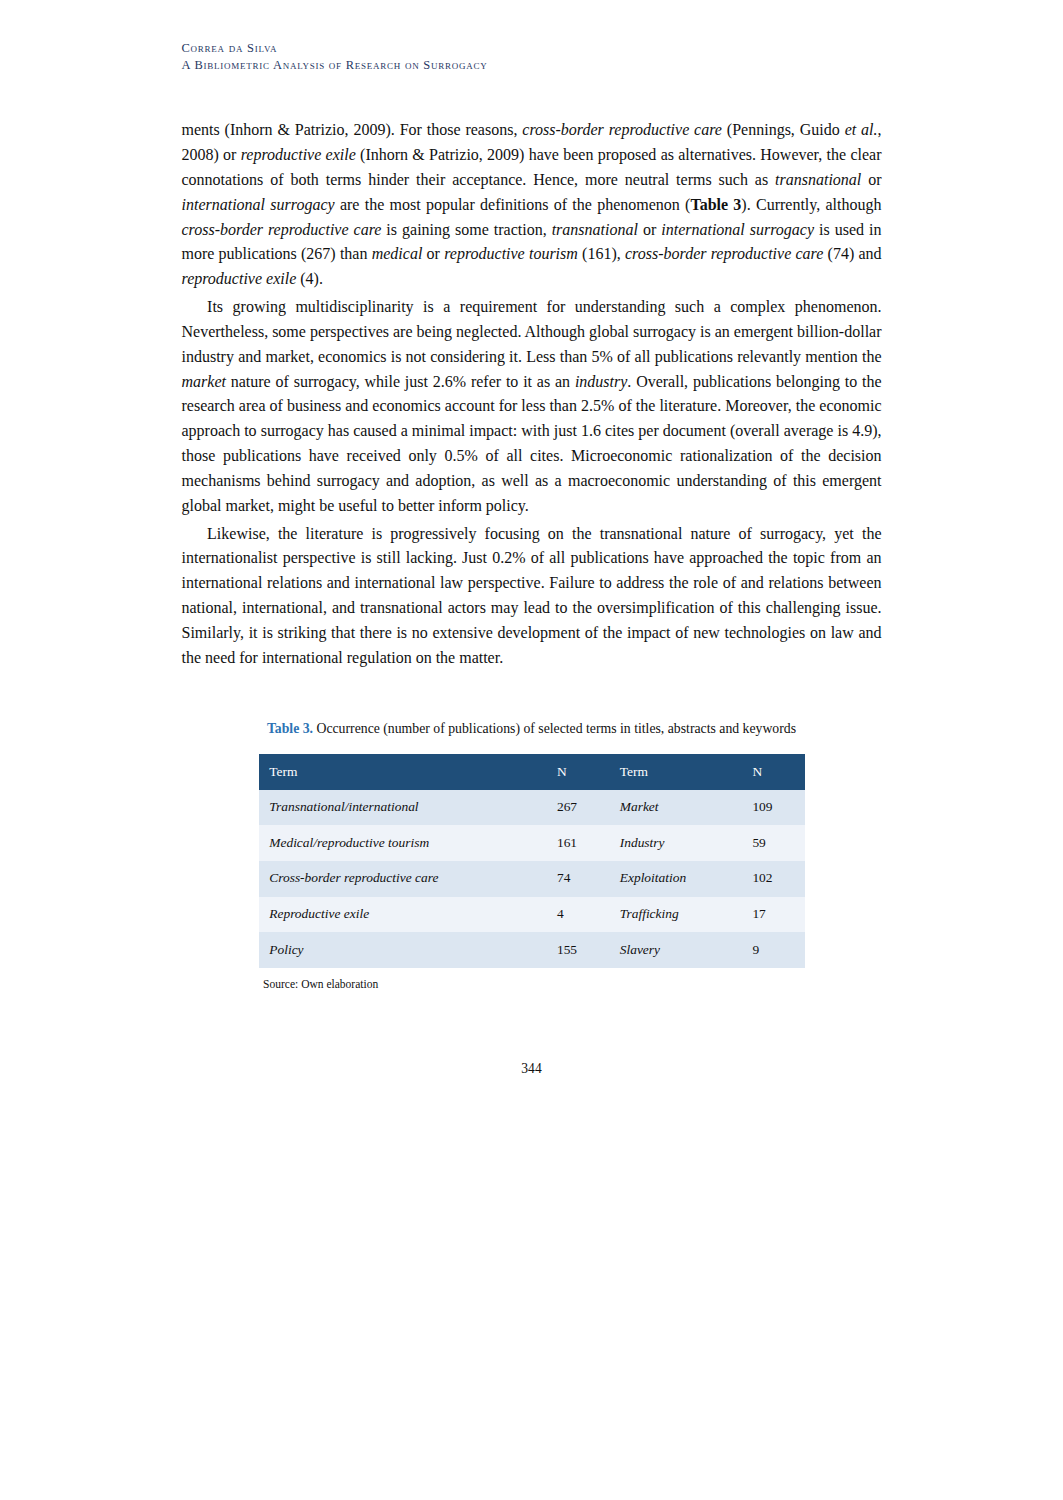Correa da Silva A Bibliometric Analysis of Research on Surrogacy
ments (Inhorn & Patrizio, 2009). For those reasons, cross-border reproductive care (Pennings, Guido et al., 2008) or reproductive exile (Inhorn & Patrizio, 2009) have been proposed as alternatives. However, the clear connotations of both terms hinder their acceptance. Hence, more neutral terms such as transnational or international surrogacy are the most popular definitions of the phenomenon (Table 3). Currently, although cross-border reproductive care is gaining some traction, transnational or international surrogacy is used in more publications (267) than medical or reproductive tourism (161), cross-border reproductive care (74) and reproductive exile (4).
Its growing multidisciplinarity is a requirement for understanding such a complex phenomenon. Nevertheless, some perspectives are being neglected. Although global surrogacy is an emergent billion-dollar industry and market, economics is not considering it. Less than 5% of all publications relevantly mention the market nature of surrogacy, while just 2.6% refer to it as an industry. Overall, publications belonging to the research area of business and economics account for less than 2.5% of the literature. Moreover, the economic approach to surrogacy has caused a minimal impact: with just 1.6 cites per document (overall average is 4.9), those publications have received only 0.5% of all cites. Microeconomic rationalization of the decision mechanisms behind surrogacy and adoption, as well as a macroeconomic understanding of this emergent global market, might be useful to better inform policy.
Likewise, the literature is progressively focusing on the transnational nature of surrogacy, yet the internationalist perspective is still lacking. Just 0.2% of all publications have approached the topic from an international relations and international law perspective. Failure to address the role of and relations between national, international, and transnational actors may lead to the oversimplification of this challenging issue. Similarly, it is striking that there is no extensive development of the impact of new technologies on law and the need for international regulation on the matter.
Table 3. Occurrence (number of publications) of selected terms in titles, abstracts and keywords
| Term | N | Term | N |
| --- | --- | --- | --- |
| Transnational/international | 267 | Market | 109 |
| Medical/reproductive tourism | 161 | Industry | 59 |
| Cross-border reproductive care | 74 | Exploitation | 102 |
| Reproductive exile | 4 | Trafficking | 17 |
| Policy | 155 | Slavery | 9 |
Source: Own elaboration
344